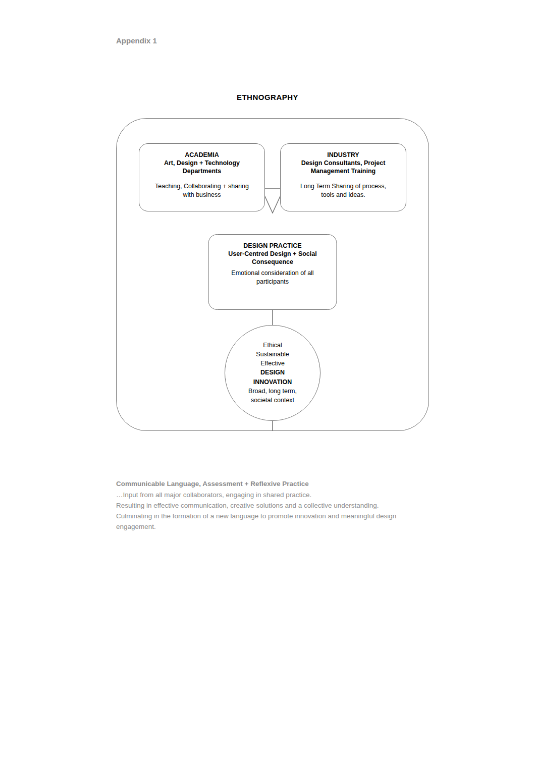Appendix 1
ETHNOGRAPHY
ACADEMIA
Art, Design + Technology
Departments
Teaching, Collaborating + sharing
with business
INDUSTRY
Design Consultants, Project
Management Training
Long Term Sharing of process,
tools and ideas.
DESIGN PRACTICE
User-Centred Design + Social
Consequence
Emotional consideration of all
participants
Ethical
Sustainable
Effective
DESIGN
INNOVATION
Broad, long term,
societal context
Communicable Language, Assessment + Reflexive Practice …Input from all major collaborators, engaging in shared practice.
Resulting in effective communication, creative solutions and a collective understanding.
Culminating in the formation of a new language to promote innovation and meaningful design engagement.